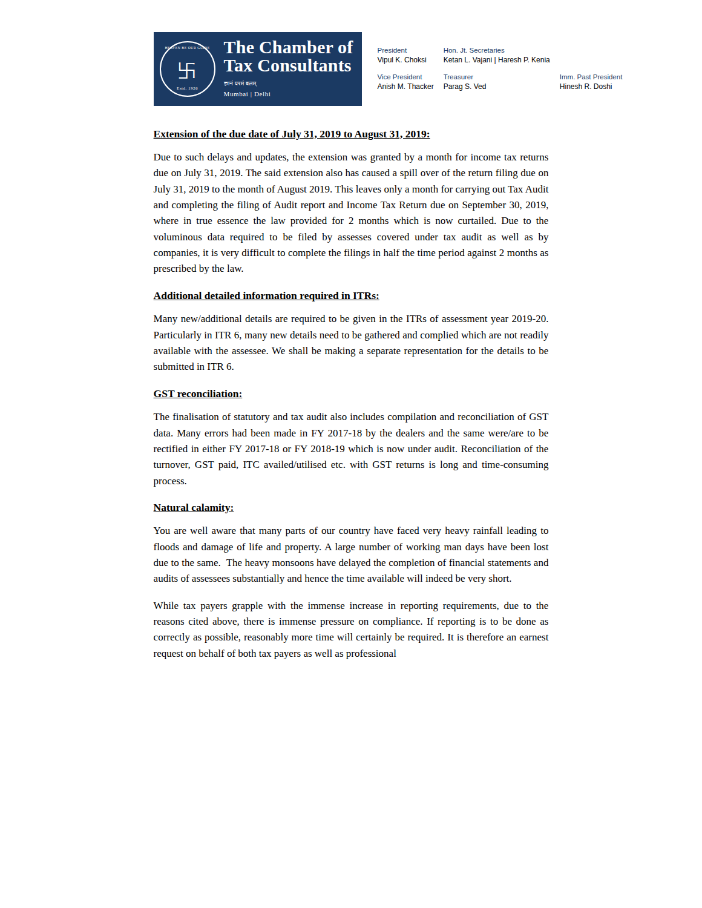HEAVEN BE OUR GUIDE
卐
Estd. 1926
The Chamber of
Tax Consultants
ज्ञानं परमं बलम्
Mumbai | Delhi
| President Vipul K. Choksi | Hon. Jt. Secretaries Ketan L. Vajani / Haresh P. Kenia | |
| Vice President Anish M. Thacker | Treasurer Parag S. Ved | Imm. Past President Hinesh R. Doshi |
Extension of the due date of July 31, 2019 to August 31, 2019:
Due to such delays and updates, the extension was granted by a month for income tax returns due on July 31, 2019. The said extension also has caused a spill over of the return filing due on July 31, 2019 to the month of August 2019. This leaves only a month for carrying out Tax Audit and completing the filing of Audit report and Income Tax Return due on September 30, 2019, where in true essence the law provided for 2 months which is now curtailed. Due to the voluminous data required to be filed by assesses covered under tax audit as well as by companies, it is very difficult to complete the filings in half the time period against 2 months as prescribed by the law.
Additional detailed information required in ITRs:
Many new/additional details are required to be given in the ITRs of assessment year 2019-20. Particularly in ITR 6, many new details need to be gathered and complied which are not readily available with the assessee. We shall be making a separate representation for the details to be submitted in ITR 6.
GST reconciliation:
The finalisation of statutory and tax audit also includes compilation and reconciliation of GST data. Many errors had been made in FY 2017-18 by the dealers and the same were/are to be rectified in either FY 2017-18 or FY 2018-19 which is now under audit. Reconciliation of the turnover, GST paid, ITC availed/utilised etc. with GST returns is long and time-consuming process.
Natural calamity:
You are well aware that many parts of our country have faced very heavy rainfall leading to floods and damage of life and property. A large number of working man days have been lost due to the same. The heavy monsoons have delayed the completion of financial statements and audits of assessees substantially and hence the time available will indeed be very short.
While tax payers grapple with the immense increase in reporting requirements, due to the reasons cited above, there is immense pressure on compliance. If reporting is to be done as correctly as possible, reasonably more time will certainly be required. It is therefore an earnest request on behalf of both tax payers as well as professional